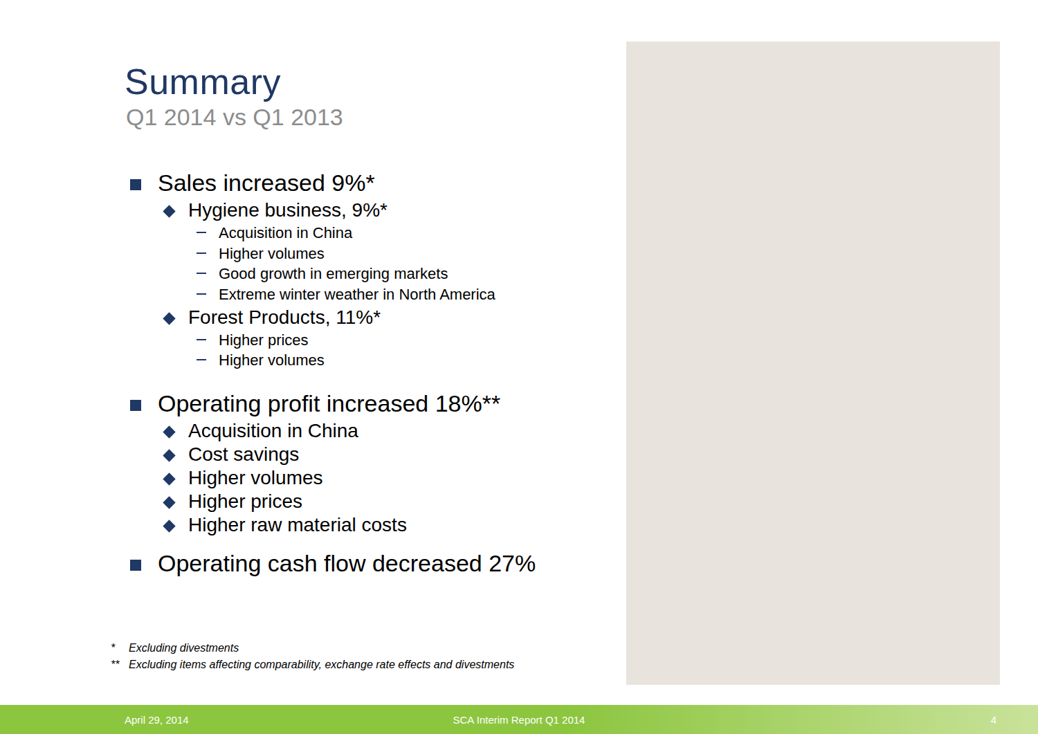Summary
Q1 2014 vs Q1 2013
SCA
Care of Life
Sales increased 9%*
Hygiene business, 9%*
Acquisition in China
Higher volumes
Good growth in emerging markets
Extreme winter weather in North America
Forest Products, 11%*
Higher prices
Higher volumes
Operating profit increased 18%**
Acquisition in China
Cost savings
Higher volumes
Higher prices
Higher raw material costs
Operating cash flow decreased 27%
*Excluding divestments
**Excluding items affecting comparability, exchange rate effects and divestments
April 29, 2014
SCA Interim Report Q1 2014
4